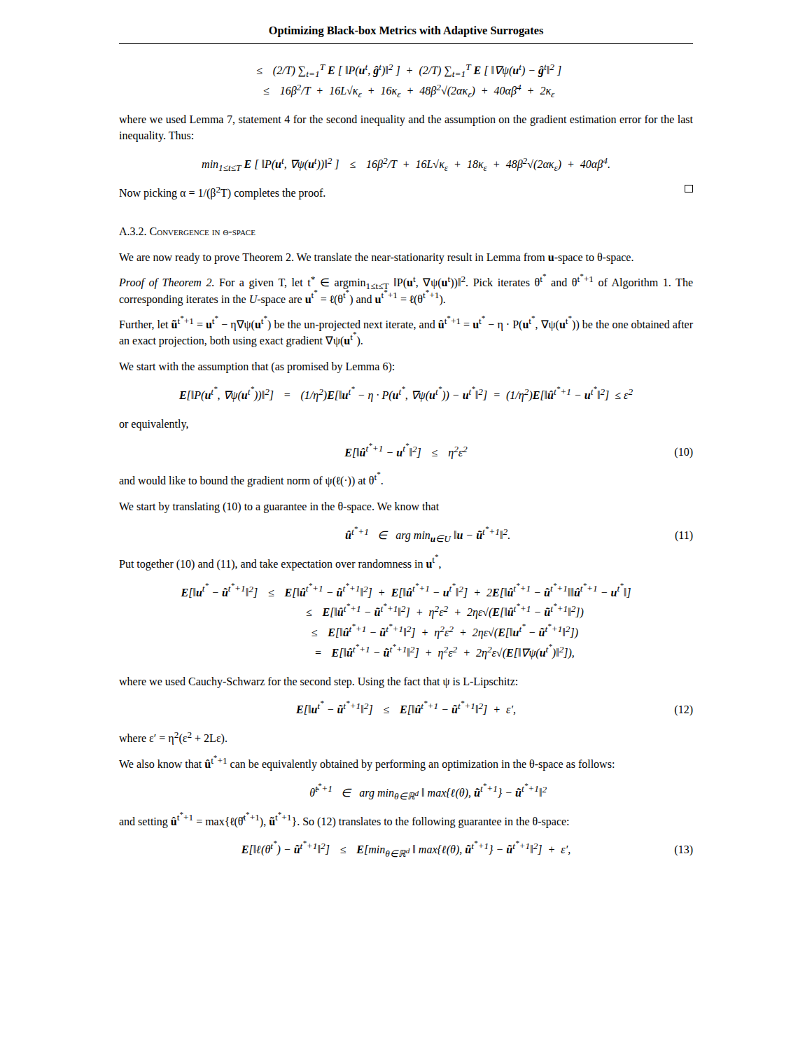Optimizing Black-box Metrics with Adaptive Surrogates
≤ (2/T) ∑t=1T E [ ‖P(ut, ĝt)‖2 ] + (2/T) ∑t=1T E [ ‖∇ψ(ut) − ĝt‖2 ]
≤ 16β2/T + 16L√κε + 16κε + 48β2√(2ακε) + 40αβ4 + 2κε
where we used Lemma 7, statement 4 for the second inequality and the assumption on the gradient estimation error for the last inequality. Thus:
min1≤t≤T E [ ‖P(ut, ∇ψ(ut))‖2 ] ≤ 16β2/T + 16L√κε + 18κε + 48β2√(2ακε) + 40αβ4.
Now picking α = 1/(β2T) completes the proof.
A.3.2. Convergence in θ-space
We are now ready to prove Theorem 2. We translate the near-stationarity result in Lemma from u-space to θ-space.
Proof of Theorem 2. For a given T, let t* ∈ argmin1≤t≤T ‖P(ut, ∇ψ(ut))‖2. Pick iterates θt* and θt*+1 of Algorithm 1. The corresponding iterates in the U-space are ut* = ℓ(θt*) and ut*+1 = ℓ(θt*+1).
Further, let ũt*+1 = ut* − η∇ψ(ut*) be the un-projected next iterate, and ût*+1 = ut* − η · P(ut*, ∇ψ(ut*)) be the one obtained after an exact projection, both using exact gradient ∇ψ(ut*).
We start with the assumption that (as promised by Lemma 6):
E[‖P(ut*, ∇ψ(ut*))‖2] = (1/η2)E[‖ut* − η · P(ut*, ∇ψ(ut*)) − ut*‖2] = (1/η2)E[‖ût*+1 − ut*‖2] ≤ ε2
or equivalently,
E[‖ût*+1 − ut*‖2] ≤ η2ε2
(10)
and would like to bound the gradient norm of ψ(ℓ(·)) at θt*.
We start by translating (10) to a guarantee in the θ-space. We know that
ût*+1 ∈ arg minu∈U ‖u − ũt*+1‖2.
(11)
Put together (10) and (11), and take expectation over randomness in ut*,
E[‖ut* − ũt*+1‖2] ≤ E[‖ût*+1 − ũt*+1‖2] + E[‖ût*+1 − ut*‖2] + 2E[‖ût*+1 − ũt*+1‖‖ût*+1 − ut*‖]
≤ E[‖ût*+1 − ũt*+1‖2] + η2ε2 + 2ηε√(E[‖ût*+1 − ũt*+1‖2])
≤ E[‖ût*+1 − ũt*+1‖2] + η2ε2 + 2ηε√(E[‖ut* − ũt*+1‖2])
= E[‖ût*+1 − ũt*+1‖2] + η2ε2 + 2η2ε√(E[‖∇ψ(ut*)‖2]),
where we used Cauchy-Schwarz for the second step. Using the fact that ψ is L-Lipschitz:
E[‖ut* − ũt*+1‖2] ≤ E[‖ût*+1 − ũt*+1‖2] + ε′,
(12)
where ε′ = η2(ε2 + 2Lε).
We also know that ût*+1 can be equivalently obtained by performing an optimization in the θ-space as follows:
θ̂t*+1 ∈ arg minθ∈ℝd ‖ max{ℓ(θ), ũt*+1} − ũt*+1‖2
and setting ût*+1 = max{ℓ(θ̂t*+1), ũt*+1}. So (12) translates to the following guarantee in the θ-space:
E[‖ℓ(θt*) − ũt*+1‖2] ≤ E[minθ∈ℝd ‖ max{ℓ(θ), ũt*+1} − ũt*+1‖2] + ε′,
(13)